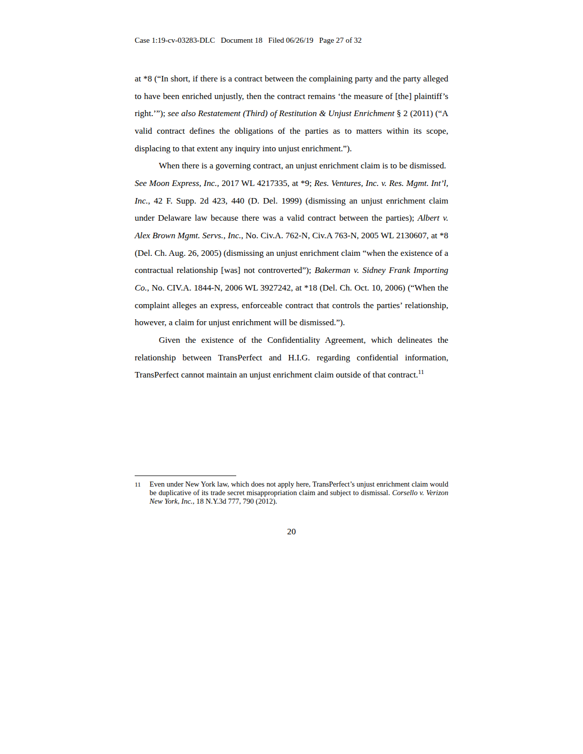Case 1:19-cv-03283-DLC Document 18 Filed 06/26/19 Page 27 of 32
at *8 (“In short, if there is a contract between the complaining party and the party alleged to have been enriched unjustly, then the contract remains ‘the measure of [the] plaintiff’s right.’”); see also Restatement (Third) of Restitution & Unjust Enrichment § 2 (2011) (“A valid contract defines the obligations of the parties as to matters within its scope, displacing to that extent any inquiry into unjust enrichment.”).
When there is a governing contract, an unjust enrichment claim is to be dismissed. See Moon Express, Inc., 2017 WL 4217335, at *9; Res. Ventures, Inc. v. Res. Mgmt. Int’l, Inc., 42 F. Supp. 2d 423, 440 (D. Del. 1999) (dismissing an unjust enrichment claim under Delaware law because there was a valid contract between the parties); Albert v. Alex Brown Mgmt. Servs., Inc., No. Civ.A. 762-N, Civ.A 763-N, 2005 WL 2130607, at *8 (Del. Ch. Aug. 26, 2005) (dismissing an unjust enrichment claim “when the existence of a contractual relationship [was] not controverted”); Bakerman v. Sidney Frank Importing Co., No. CIV.A. 1844-N, 2006 WL 3927242, at *18 (Del. Ch. Oct. 10, 2006) (“When the complaint alleges an express, enforceable contract that controls the parties’ relationship, however, a claim for unjust enrichment will be dismissed.”).
Given the existence of the Confidentiality Agreement, which delineates the relationship between TransPerfect and H.I.G. regarding confidential information, TransPerfect cannot maintain an unjust enrichment claim outside of that contract.11
11
Even under New York law, which does not apply here, TransPerfect’s unjust enrichment claim would be duplicative of its trade secret misappropriation claim and subject to dismissal. Corsello v. Verizon New York, Inc., 18 N.Y.3d 777, 790 (2012).
20